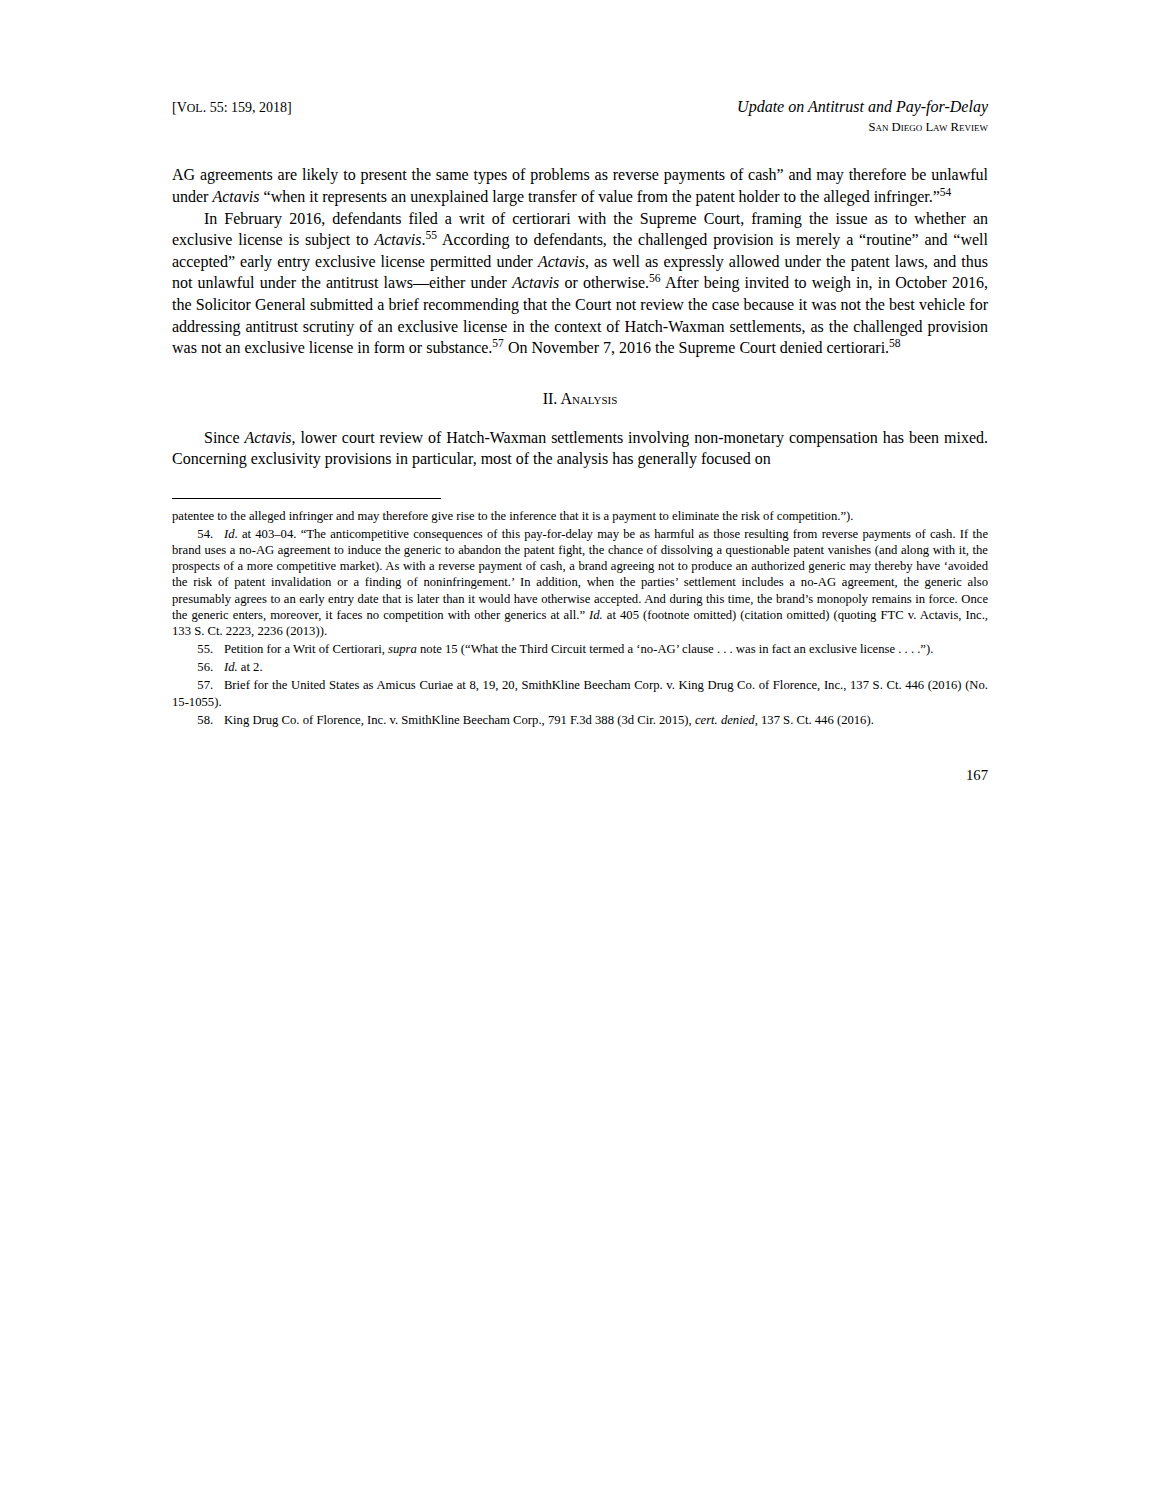[VOL. 55: 159, 2018]
Update on Antitrust and Pay-for-Delay
San Diego Law Review
AG agreements are likely to present the same types of problems as reverse payments of cash” and may therefore be unlawful under Actavis “when it represents an unexplained large transfer of value from the patent holder to the alleged infringer.”54
In February 2016, defendants filed a writ of certiorari with the Supreme Court, framing the issue as to whether an exclusive license is subject to Actavis.55 According to defendants, the challenged provision is merely a “routine” and “well accepted” early entry exclusive license permitted under Actavis, as well as expressly allowed under the patent laws, and thus not unlawful under the antitrust laws—either under Actavis or otherwise.56 After being invited to weigh in, in October 2016, the Solicitor General submitted a brief recommending that the Court not review the case because it was not the best vehicle for addressing antitrust scrutiny of an exclusive license in the context of Hatch-Waxman settlements, as the challenged provision was not an exclusive license in form or substance.57 On November 7, 2016 the Supreme Court denied certiorari.58
II. Analysis
Since Actavis, lower court review of Hatch-Waxman settlements involving non-monetary compensation has been mixed. Concerning exclusivity provisions in particular, most of the analysis has generally focused on
patentee to the alleged infringer and may therefore give rise to the inference that it is a payment to eliminate the risk of competition.”).
54. Id. at 403–04. “The anticompetitive consequences of this pay-for-delay may be as harmful as those resulting from reverse payments of cash. If the brand uses a no-AG agreement to induce the generic to abandon the patent fight, the chance of dissolving a questionable patent vanishes (and along with it, the prospects of a more competitive market). As with a reverse payment of cash, a brand agreeing not to produce an authorized generic may thereby have ‘avoided the risk of patent invalidation or a finding of noninfringement.’ In addition, when the parties’ settlement includes a no-AG agreement, the generic also presumably agrees to an early entry date that is later than it would have otherwise accepted. And during this time, the brand’s monopoly remains in force. Once the generic enters, moreover, it faces no competition with other generics at all.” Id. at 405 (footnote omitted) (citation omitted) (quoting FTC v. Actavis, Inc., 133 S. Ct. 2223, 2236 (2013)).
55. Petition for a Writ of Certiorari, supra note 15 (“What the Third Circuit termed a ‘no-AG’ clause . . . was in fact an exclusive license . . . .”).
56. Id. at 2.
57. Brief for the United States as Amicus Curiae at 8, 19, 20, SmithKline Beecham Corp. v. King Drug Co. of Florence, Inc., 137 S. Ct. 446 (2016) (No. 15-1055).
58. King Drug Co. of Florence, Inc. v. SmithKline Beecham Corp., 791 F.3d 388 (3d Cir. 2015), cert. denied, 137 S. Ct. 446 (2016).
167